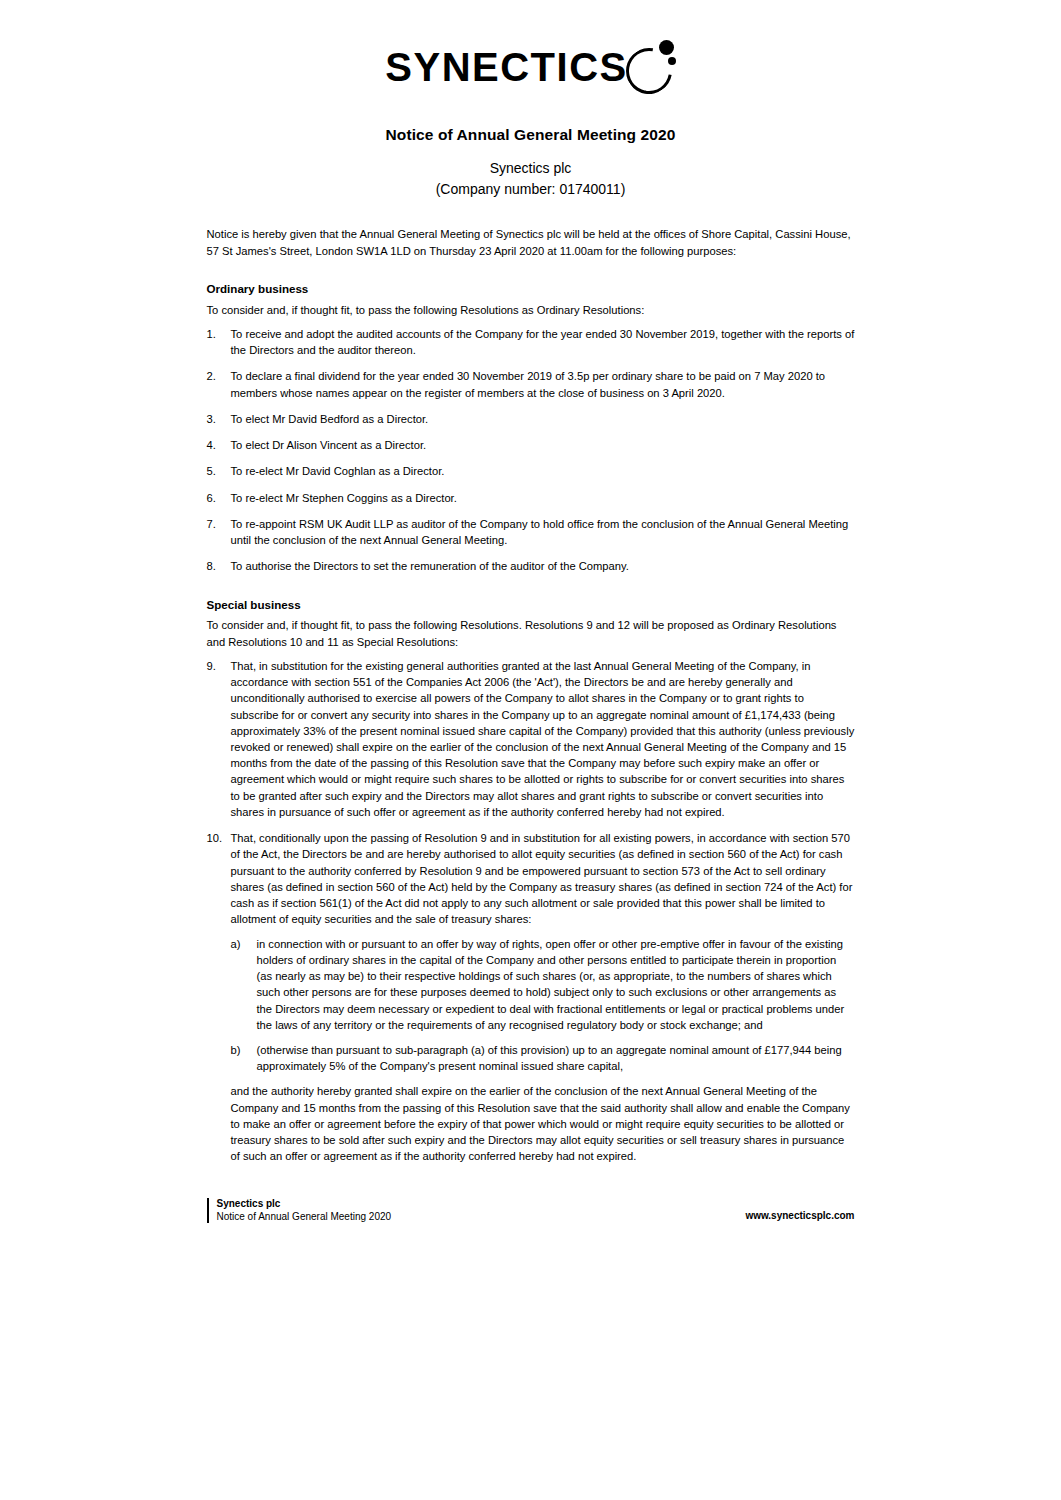SYNECTICS
Notice of Annual General Meeting 2020
Synectics plc
(Company number: 01740011)
Notice is hereby given that the Annual General Meeting of Synectics plc will be held at the offices of Shore Capital, Cassini House, 57 St James's Street, London SW1A 1LD on Thursday 23 April 2020 at 11.00am for the following purposes:
Ordinary business
To consider and, if thought fit, to pass the following Resolutions as Ordinary Resolutions:
1. To receive and adopt the audited accounts of the Company for the year ended 30 November 2019, together with the reports of the Directors and the auditor thereon.
2. To declare a final dividend for the year ended 30 November 2019 of 3.5p per ordinary share to be paid on 7 May 2020 to members whose names appear on the register of members at the close of business on 3 April 2020.
3. To elect Mr David Bedford as a Director.
4. To elect Dr Alison Vincent as a Director.
5. To re-elect Mr David Coghlan as a Director.
6. To re-elect Mr Stephen Coggins as a Director.
7. To re-appoint RSM UK Audit LLP as auditor of the Company to hold office from the conclusion of the Annual General Meeting until the conclusion of the next Annual General Meeting.
8. To authorise the Directors to set the remuneration of the auditor of the Company.
Special business
To consider and, if thought fit, to pass the following Resolutions. Resolutions 9 and 12 will be proposed as Ordinary Resolutions and Resolutions 10 and 11 as Special Resolutions:
9. That, in substitution for the existing general authorities granted at the last Annual General Meeting of the Company, in accordance with section 551 of the Companies Act 2006 (the 'Act'), the Directors be and are hereby generally and unconditionally authorised to exercise all powers of the Company to allot shares in the Company or to grant rights to subscribe for or convert any security into shares in the Company up to an aggregate nominal amount of £1,174,433 (being approximately 33% of the present nominal issued share capital of the Company) provided that this authority (unless previously revoked or renewed) shall expire on the earlier of the conclusion of the next Annual General Meeting of the Company and 15 months from the date of the passing of this Resolution save that the Company may before such expiry make an offer or agreement which would or might require such shares to be allotted or rights to subscribe for or convert securities into shares to be granted after such expiry and the Directors may allot shares and grant rights to subscribe or convert securities into shares in pursuance of such offer or agreement as if the authority conferred hereby had not expired.
10. That, conditionally upon the passing of Resolution 9 and in substitution for all existing powers, in accordance with section 570 of the Act, the Directors be and are hereby authorised to allot equity securities (as defined in section 560 of the Act) for cash pursuant to the authority conferred by Resolution 9 and be empowered pursuant to section 573 of the Act to sell ordinary shares (as defined in section 560 of the Act) held by the Company as treasury shares (as defined in section 724 of the Act) for cash as if section 561(1) of the Act did not apply to any such allotment or sale provided that this power shall be limited to allotment of equity securities and the sale of treasury shares:
a) in connection with or pursuant to an offer by way of rights, open offer or other pre-emptive offer in favour of the existing holders of ordinary shares in the capital of the Company and other persons entitled to participate therein in proportion (as nearly as may be) to their respective holdings of such shares (or, as appropriate, to the numbers of shares which such other persons are for these purposes deemed to hold) subject only to such exclusions or other arrangements as the Directors may deem necessary or expedient to deal with fractional entitlements or legal or practical problems under the laws of any territory or the requirements of any recognised regulatory body or stock exchange; and
b)(otherwise than pursuant to sub-paragraph (a) of this provision) up to an aggregate nominal amount of £177,944 being approximately 5% of the Company's present nominal issued share capital,
and the authority hereby granted shall expire on the earlier of the conclusion of the next Annual General Meeting of the Company and 15 months from the passing of this Resolution save that the said authority shall allow and enable the Company to make an offer or agreement before the expiry of that power which would or might require equity securities to be allotted or treasury shares to be sold after such expiry and the Directors may allot equity securities or sell treasury shares in pursuance of such an offer or agreement as if the authority conferred hereby had not expired.
Synectics plc
Notice of Annual General Meeting 2020
www.synecticsplc.com